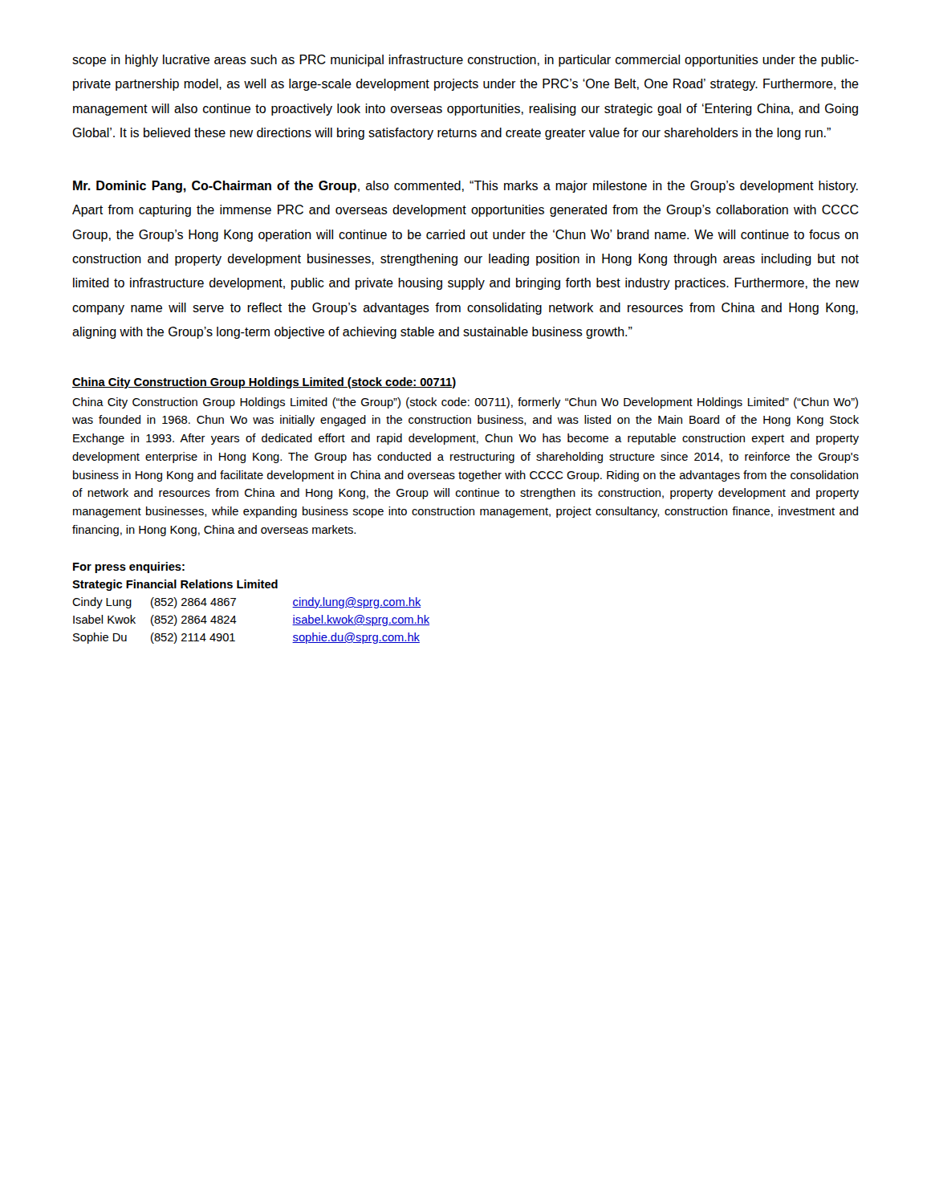scope in highly lucrative areas such as PRC municipal infrastructure construction, in particular commercial opportunities under the public-private partnership model, as well as large-scale development projects under the PRC’s ‘One Belt, One Road’ strategy. Furthermore, the management will also continue to proactively look into overseas opportunities, realising our strategic goal of ‘Entering China, and Going Global’. It is believed these new directions will bring satisfactory returns and create greater value for our shareholders in the long run.”
Mr. Dominic Pang, Co-Chairman of the Group, also commented, “This marks a major milestone in the Group’s development history. Apart from capturing the immense PRC and overseas development opportunities generated from the Group’s collaboration with CCCC Group, the Group’s Hong Kong operation will continue to be carried out under the ‘Chun Wo’ brand name. We will continue to focus on construction and property development businesses, strengthening our leading position in Hong Kong through areas including but not limited to infrastructure development, public and private housing supply and bringing forth best industry practices. Furthermore, the new company name will serve to reflect the Group’s advantages from consolidating network and resources from China and Hong Kong, aligning with the Group’s long-term objective of achieving stable and sustainable business growth.”
China City Construction Group Holdings Limited (stock code: 00711)
China City Construction Group Holdings Limited (“the Group”) (stock code: 00711), formerly “Chun Wo Development Holdings Limited” (“Chun Wo”) was founded in 1968. Chun Wo was initially engaged in the construction business, and was listed on the Main Board of the Hong Kong Stock Exchange in 1993. After years of dedicated effort and rapid development, Chun Wo has become a reputable construction expert and property development enterprise in Hong Kong. The Group has conducted a restructuring of shareholding structure since 2014, to reinforce the Group's business in Hong Kong and facilitate development in China and overseas together with CCCC Group. Riding on the advantages from the consolidation of network and resources from China and Hong Kong, the Group will continue to strengthen its construction, property development and property management businesses, while expanding business scope into construction management, project consultancy, construction finance, investment and financing, in Hong Kong, China and overseas markets.
For press enquiries:
Strategic Financial Relations Limited
| Cindy Lung | (852) 2864 4867 | cindy.lung@sprg.com.hk |
| Isabel Kwok | (852) 2864 4824 | isabel.kwok@sprg.com.hk |
| Sophie Du | (852) 2114 4901 | sophie.du@sprg.com.hk |